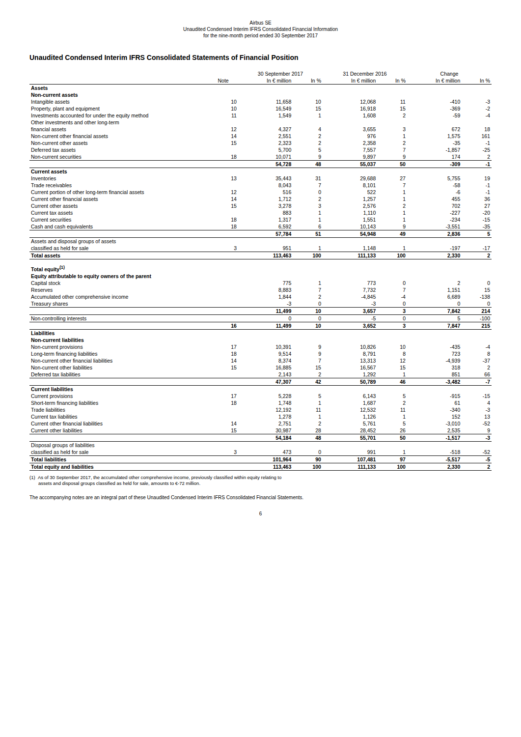Airbus SE
Unaudited Condensed Interim IFRS Consolidated Financial Information
for the nine-month period ended 30 September 2017
Unaudited Condensed Interim IFRS Consolidated Statements of Financial Position
| | | 30 September 2017 | 31 December 2016 | Change |
| --- | --- | --- | --- | --- |
| | Note | In € million | In % | In € million | In % | In € million | In % |
| Assets | | | | | | | |
| Non-current assets | | | | | | | |
| Intangible assets | 10 | 11,658 | 10 | 12,068 | 11 | -410 | -3 |
| Property, plant and equipment | 10 | 16,549 | 15 | 16,918 | 15 | -369 | -2 |
| Investments accounted for under the equity method | 11 | 1,549 | 1 | 1,608 | 2 | -59 | -4 |
| Other investments and other long-term | | | | | | | |
| financial assets | 12 | 4,327 | 4 | 3,655 | 3 | 672 | 18 |
| Non-current other financial assets | 14 | 2,551 | 2 | 976 | 1 | 1,575 | 161 |
| Non-current other assets | 15 | 2,323 | 2 | 2,358 | 2 | -35 | -1 |
| Deferred tax assets | | 5,700 | 5 | 7,557 | 7 | -1,857 | -25 |
| Non-current securities | 18 | 10,071 | 9 | 9,897 | 9 | 174 | 2 |
| | | 54,728 | 48 | 55,037 | 50 | -309 | -1 |
| Current assets | | | | | | | |
| Inventories | 13 | 35,443 | 31 | 29,688 | 27 | 5,755 | 19 |
| Trade receivables | | 8,043 | 7 | 8,101 | 7 | -58 | -1 |
| Current portion of other long-term financial assets | 12 | 516 | 0 | 522 | 1 | -6 | -1 |
| Current other financial assets | 14 | 1,712 | 2 | 1,257 | 1 | 455 | 36 |
| Current other assets | 15 | 3,278 | 3 | 2,576 | 2 | 702 | 27 |
| Current tax assets | | 883 | 1 | 1,110 | 1 | -227 | -20 |
| Current securities | 18 | 1,317 | 1 | 1,551 | 1 | -234 | -15 |
| Cash and cash equivalents | 18 | 6,592 | 6 | 10,143 | 9 | -3,551 | -35 |
| | | 57,784 | 51 | 54,948 | 49 | 2,836 | 5 |
| Assets and disposal groups of assets | | | | | | | |
| classified as held for sale | 3 | 951 | 1 | 1,148 | 1 | -197 | -17 |
| Total assets | | 113,463 | 100 | 111,133 | 100 | 2,330 | 2 |
| Total equity (1) | | | | | | | |
| Equity attributable to equity owners of the parent | | | | | | | |
| Capital stock | | 775 | 1 | 773 | 0 | 2 | 0 |
| Reserves | | 8,883 | 7 | 7,732 | 7 | 1,151 | 15 |
| Accumulated other comprehensive income | | 1,844 | 2 | -4,845 | -4 | 6,689 | -138 |
| Treasury shares | | -3 | 0 | -3 | 0 | 0 | 0 |
| | | 11,499 | 10 | 3,657 | 3 | 7,842 | 214 |
| Non-controlling interests | | 0 | 0 | -5 | 0 | 5 | -100 |
| | 16 | 11,499 | 10 | 3,652 | 3 | 7,847 | 215 |
| Liabilities | | | | | | | |
| Non-current liabilities | | | | | | | |
| Non-current provisions | 17 | 10,391 | 9 | 10,826 | 10 | -435 | -4 |
| Long-term financing liabilities | 18 | 9,514 | 9 | 8,791 | 8 | 723 | 8 |
| Non-current other financial liabilities | 14 | 8,374 | 7 | 13,313 | 12 | -4,939 | -37 |
| Non-current other liabilities | 15 | 16,885 | 15 | 16,567 | 15 | 318 | 2 |
| Deferred tax liabilities | | 2,143 | 2 | 1,292 | 1 | 851 | 66 |
| | | 47,307 | 42 | 50,789 | 46 | -3,482 | -7 |
| Current liabilities | | | | | | | |
| Current provisions | 17 | 5,228 | 5 | 6,143 | 5 | -915 | -15 |
| Short-term financing liabilities | 18 | 1,748 | 1 | 1,687 | 2 | 61 | 4 |
| Trade liabilities | | 12,192 | 11 | 12,532 | 11 | -340 | -3 |
| Current tax liabilities | | 1,278 | 1 | 1,126 | 1 | 152 | 13 |
| Current other financial liabilities | 14 | 2,751 | 2 | 5,761 | 5 | -3,010 | -52 |
| Current other liabilities | 15 | 30,987 | 28 | 28,452 | 26 | 2,535 | 9 |
| | | 54,184 | 48 | 55,701 | 50 | -1,517 | -3 |
| Disposal groups of liabilities | | | | | | | |
| classified as held for sale | 3 | 473 | 0 | 991 | 1 | -518 | -52 |
| Total liabilities | | 101,964 | 90 | 107,481 | 97 | -5,517 | -5 |
| Total equity and liabilities | | 113,463 | 100 | 111,133 | 100 | 2,330 | 2 |
(1) As of 30 September 2017, the accumulated other comprehensive income, previously classified within equity relating to
assets and disposal groups classified as held for sale, amounts to €-72 million.
The accompanying notes are an integral part of these Unaudited Condensed Interim IFRS Consolidated Financial Statements.
6